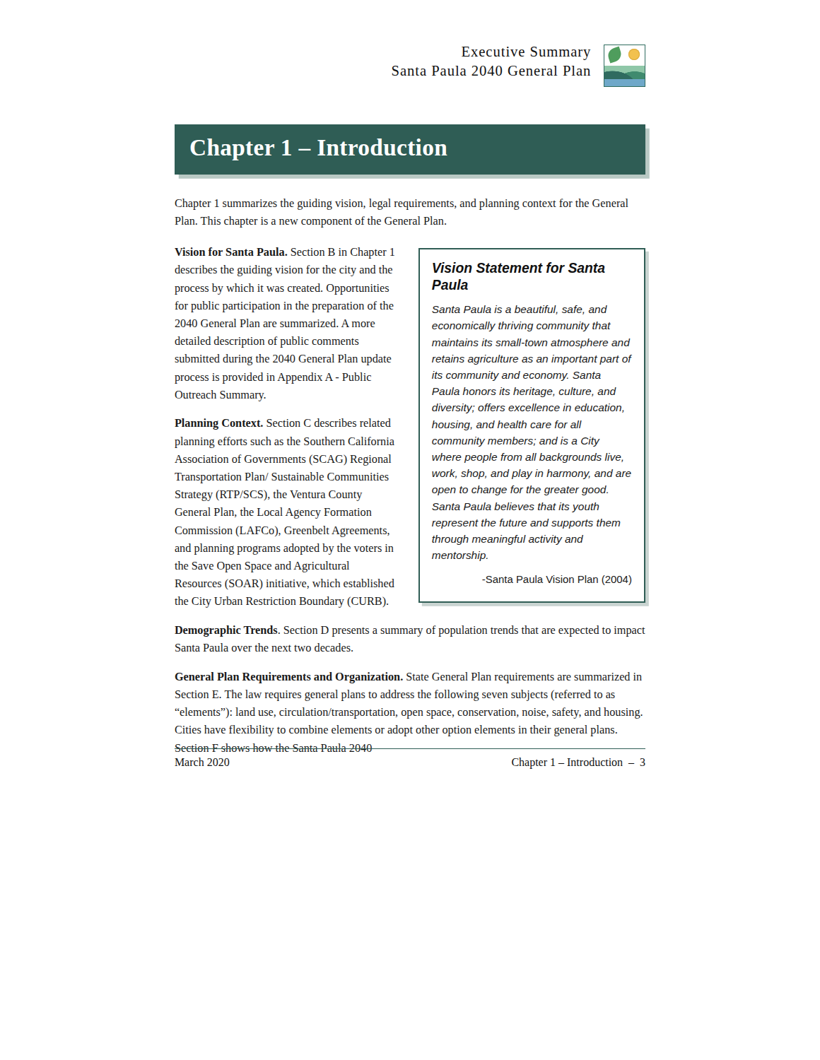Executive Summary Santa Paula 2040 General Plan
Chapter 1 – Introduction
Chapter 1 summarizes the guiding vision, legal requirements, and planning context for the General Plan. This chapter is a new component of the General Plan.
Vision Statement for Santa Paula
Santa Paula is a beautiful, safe, and economically thriving community that maintains its small-town atmosphere and retains agriculture as an important part of its community and economy. Santa Paula honors its heritage, culture, and diversity; offers excellence in education, housing, and health care for all community members; and is a City where people from all backgrounds live, work, shop, and play in harmony, and are open to change for the greater good. Santa Paula believes that its youth represent the future and supports them through meaningful activity and mentorship.
-Santa Paula Vision Plan (2004)
Vision for Santa Paula. Section B in Chapter 1 describes the guiding vision for the city and the process by which it was created. Opportunities for public participation in the preparation of the 2040 General Plan are summarized. A more detailed description of public comments submitted during the 2040 General Plan update process is provided in Appendix A - Public Outreach Summary.
Planning Context. Section C describes related planning efforts such as the Southern California Association of Governments (SCAG) Regional Transportation Plan/ Sustainable Communities Strategy (RTP/SCS), the Ventura County General Plan, the Local Agency Formation Commission (LAFCo), Greenbelt Agreements, and planning programs adopted by the voters in the Save Open Space and Agricultural Resources (SOAR) initiative, which established the City Urban Restriction Boundary (CURB).
Demographic Trends. Section D presents a summary of population trends that are expected to impact Santa Paula over the next two decades.
General Plan Requirements and Organization. State General Plan requirements are summarized in Section E. The law requires general plans to address the following seven subjects (referred to as “elements”): land use, circulation/transportation, open space, conservation, noise, safety, and housing. Cities have flexibility to combine elements or adopt other option elements in their general plans. Section F shows how the Santa Paula 2040
March 2020
Chapter 1 – Introduction – 3